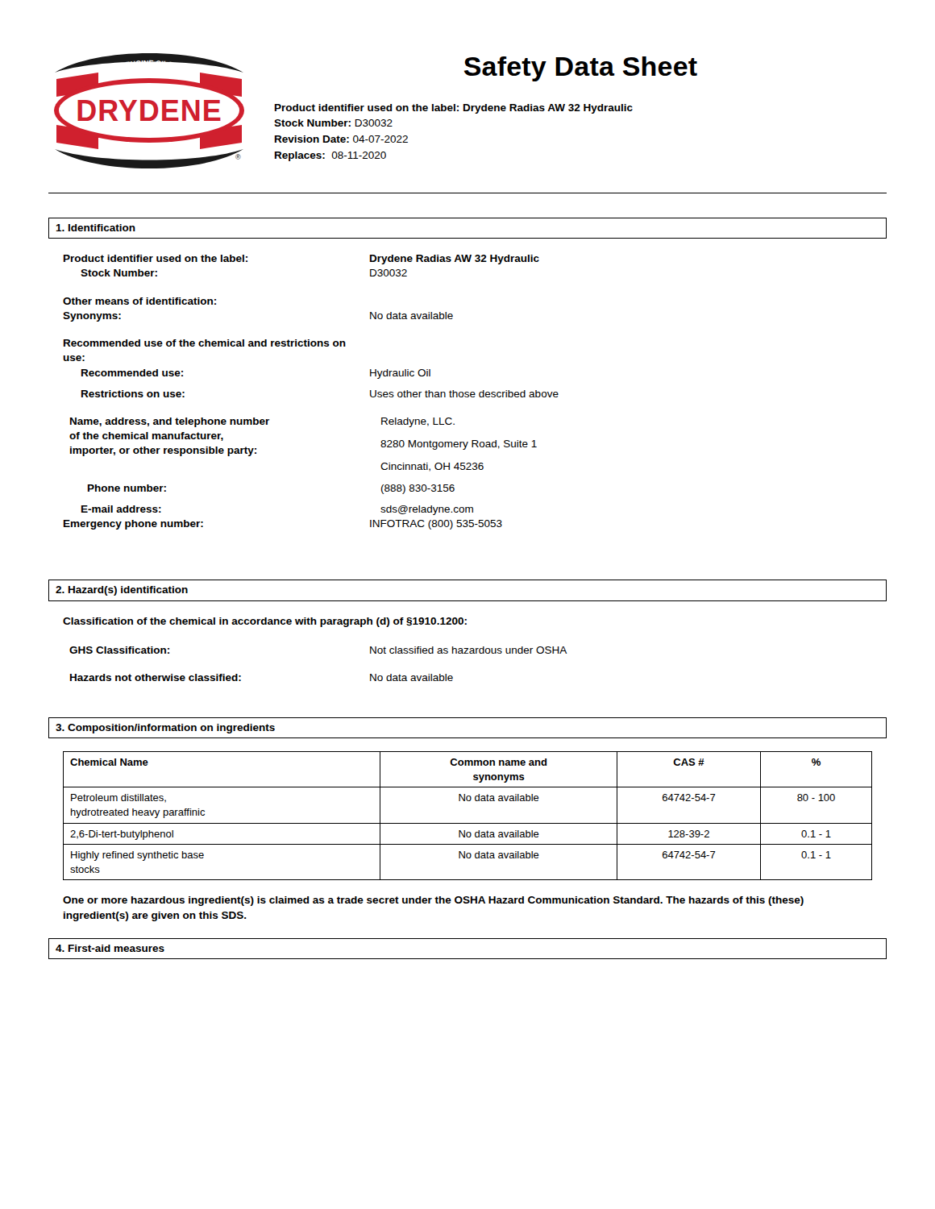DRYDENE ENGINE OILS GREASES ®
Safety Data Sheet
Product identifier used on the label: Drydene Radias AW 32 Hydraulic
Stock Number: D30032
Revision Date: 04-07-2022
Replaces: 08-11-2020
1. Identification
Product identifier used on the label:
Drydene Radias AW 32 Hydraulic
Stock Number:
D30032
Other means of identification:
Synonyms:
No data available
Recommended use of the chemical and restrictions on use:
Recommended use:
Hydraulic Oil
Restrictions on use:
Uses other than those described above
Name, address, and telephone number of the chemical manufacturer, importer, or other responsible party:
Reladyne, LLC.
8280 Montgomery Road, Suite 1
Cincinnati, OH 45236
Phone number:
(888) 830-3156
E-mail address:
sds@reladyne.com
Emergency phone number:
INFOTRAC (800) 535-5053
2. Hazard(s) identification
Classification of the chemical in accordance with paragraph (d) of §1910.1200:
GHS Classification:
Not classified as hazardous under OSHA
Hazards not otherwise classified:
No data available
3. Composition/information on ingredients
| Chemical Name | Common name and synonyms | CAS # | % |
| --- | --- | --- | --- |
| Petroleum distillates, hydrotreated heavy paraffinic | No data available | 64742-54-7 | 80 - 100 |
| 2,6-Di-tert-butylphenol | No data available | 128-39-2 | 0.1 - 1 |
| Highly refined synthetic base stocks | No data available | 64742-54-7 | 0.1 - 1 |
One or more hazardous ingredient(s) is claimed as a trade secret under the OSHA Hazard Communication Standard. The hazards of this (these) ingredient(s) are given on this SDS.
4. First-aid measures